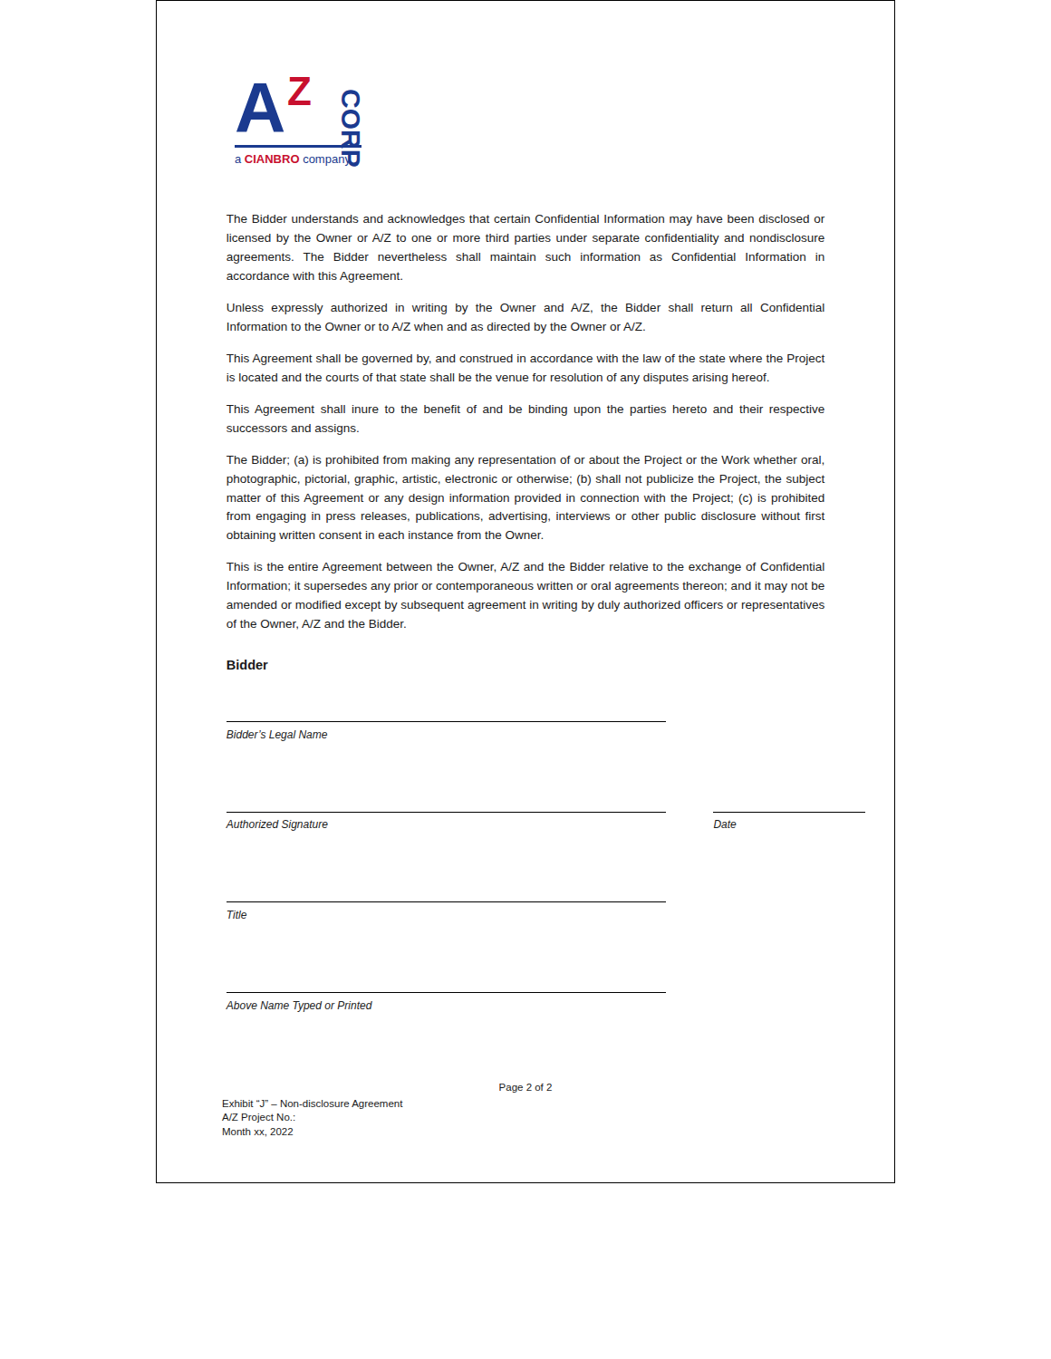A Z CORP a CIANBRO company
The Bidder understands and acknowledges that certain Confidential Information may have been disclosed or licensed by the Owner or A/Z to one or more third parties under separate confidentiality and nondisclosure agreements. The Bidder nevertheless shall maintain such information as Confidential Information in accordance with this Agreement.
Unless expressly authorized in writing by the Owner and A/Z, the Bidder shall return all Confidential Information to the Owner or to A/Z when and as directed by the Owner or A/Z.
This Agreement shall be governed by, and construed in accordance with the law of the state where the Project is located and the courts of that state shall be the venue for resolution of any disputes arising hereof.
This Agreement shall inure to the benefit of and be binding upon the parties hereto and their respective successors and assigns.
The Bidder; (a) is prohibited from making any representation of or about the Project or the Work whether oral, photographic, pictorial, graphic, artistic, electronic or otherwise; (b) shall not publicize the Project, the subject matter of this Agreement or any design information provided in connection with the Project; (c) is prohibited from engaging in press releases, publications, advertising, interviews or other public disclosure without first obtaining written consent in each instance from the Owner.
This is the entire Agreement between the Owner, A/Z and the Bidder relative to the exchange of Confidential Information; it supersedes any prior or contemporaneous written or oral agreements thereon; and it may not be amended or modified except by subsequent agreement in writing by duly authorized officers or representatives of the Owner, A/Z and the Bidder.
Bidder
Bidder’s Legal Name
Authorized Signature
Date
Title
Above Name Typed or Printed
Page 2 of 2
Exhibit “J” – Non-disclosure Agreement
A/Z Project No.:
Month xx, 2022